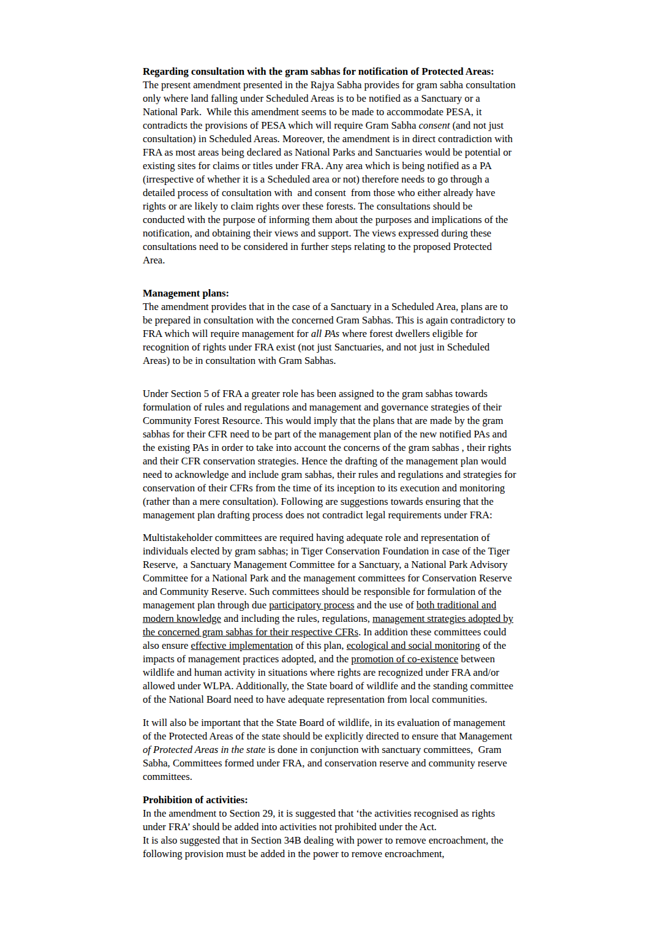Regarding consultation with the gram sabhas for notification of Protected Areas:
The present amendment presented in the Rajya Sabha provides for gram sabha consultation only where land falling under Scheduled Areas is to be notified as a Sanctuary or a National Park. While this amendment seems to be made to accommodate PESA, it contradicts the provisions of PESA which will require Gram Sabha consent (and not just consultation) in Scheduled Areas. Moreover, the amendment is in direct contradiction with FRA as most areas being declared as National Parks and Sanctuaries would be potential or existing sites for claims or titles under FRA. Any area which is being notified as a PA (irrespective of whether it is a Scheduled area or not) therefore needs to go through a detailed process of consultation with and consent from those who either already have rights or are likely to claim rights over these forests. The consultations should be conducted with the purpose of informing them about the purposes and implications of the notification, and obtaining their views and support. The views expressed during these consultations need to be considered in further steps relating to the proposed Protected Area.
Management plans:
The amendment provides that in the case of a Sanctuary in a Scheduled Area, plans are to be prepared in consultation with the concerned Gram Sabhas. This is again contradictory to FRA which will require management for all PAs where forest dwellers eligible for recognition of rights under FRA exist (not just Sanctuaries, and not just in Scheduled Areas) to be in consultation with Gram Sabhas.
Under Section 5 of FRA a greater role has been assigned to the gram sabhas towards formulation of rules and regulations and management and governance strategies of their Community Forest Resource. This would imply that the plans that are made by the gram sabhas for their CFR need to be part of the management plan of the new notified PAs and the existing PAs in order to take into account the concerns of the gram sabhas , their rights and their CFR conservation strategies. Hence the drafting of the management plan would need to acknowledge and include gram sabhas, their rules and regulations and strategies for conservation of their CFRs from the time of its inception to its execution and monitoring (rather than a mere consultation). Following are suggestions towards ensuring that the management plan drafting process does not contradict legal requirements under FRA:
Multistakeholder committees are required having adequate role and representation of individuals elected by gram sabhas; in Tiger Conservation Foundation in case of the Tiger Reserve, a Sanctuary Management Committee for a Sanctuary, a National Park Advisory Committee for a National Park and the management committees for Conservation Reserve and Community Reserve. Such committees should be responsible for formulation of the management plan through due participatory process and the use of both traditional and modern knowledge and including the rules, regulations, management strategies adopted by the concerned gram sabhas for their respective CFRs. In addition these committees could also ensure effective implementation of this plan, ecological and social monitoring of the impacts of management practices adopted, and the promotion of co-existence between wildlife and human activity in situations where rights are recognized under FRA and/or allowed under WLPA. Additionally, the State board of wildlife and the standing committee of the National Board need to have adequate representation from local communities.
It will also be important that the State Board of wildlife, in its evaluation of management of the Protected Areas of the state should be explicitly directed to ensure that Management of Protected Areas in the state is done in conjunction with sanctuary committees, Gram Sabha, Committees formed under FRA, and conservation reserve and community reserve committees.
Prohibition of activities:
In the amendment to Section 29, it is suggested that ‘the activities recognised as rights under FRA’ should be added into activities not prohibited under the Act.
It is also suggested that in Section 34B dealing with power to remove encroachment, the following provision must be added in the power to remove encroachment,